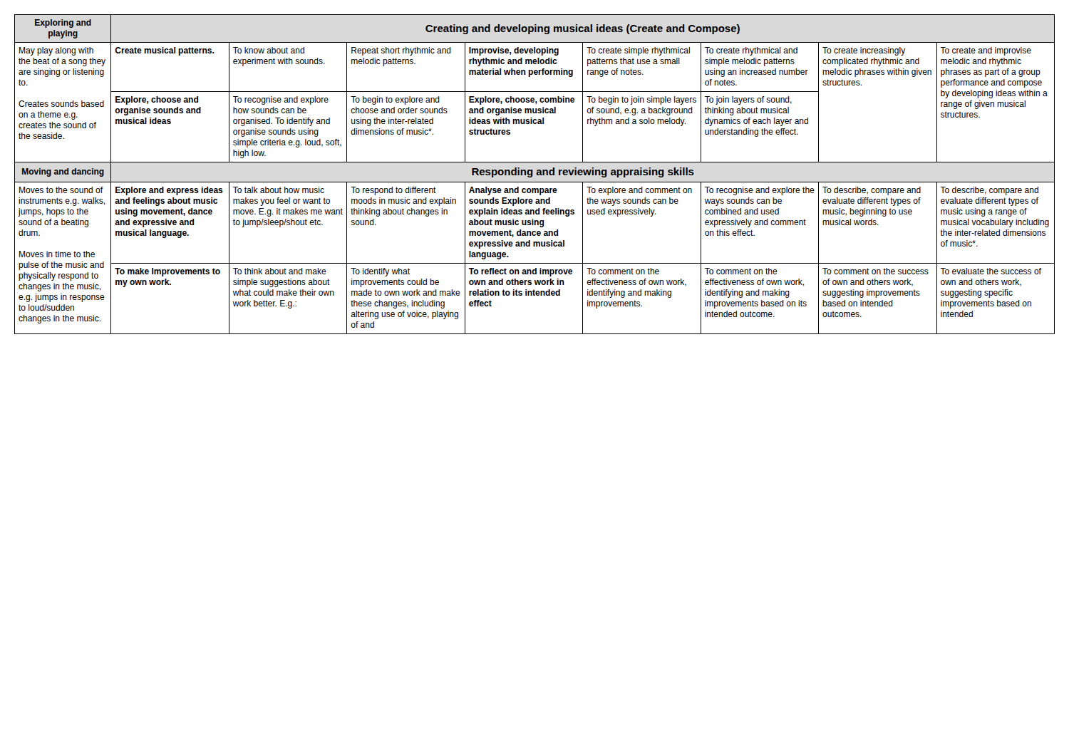| Exploring and playing | Creating and developing musical ideas (Create and Compose) |
| May play along with the beat of a song they are singing or listening to. Creates sounds based on a theme e.g. creates the sound of the seaside. | Create musical patterns. | To know about and experiment with sounds. | Repeat short rhythmic and melodic patterns. | Improvise, developing rhythmic and melodic material when performing | To create simple rhythmical patterns that use a small range of notes. | To create rhythmical and simple melodic patterns using an increased number of notes. | To create increasingly complicated rhythmic and melodic phrases within given structures. | To create and improvise melodic and rhythmic phrases as part of a group performance and compose by developing ideas within a range of given musical structures. |
| Explore, choose and organise sounds and musical ideas | To recognise and explore how sounds can be organised. To identify and organise sounds using simple criteria e.g. loud, soft, high low. | To begin to explore and choose and order sounds using the inter-related dimensions of music*. | Explore, choose, combine and organise musical ideas with musical structures | To begin to join simple layers of sound, e.g. a background rhythm and a solo melody. | To join layers of sound, thinking about musical dynamics of each layer and understanding the effect. |
| Moving and dancing | Responding and reviewing appraising skills |
| Moves to the sound of instruments e.g. walks, jumps, hops to the sound of a beating drum. Moves in time to the pulse of the music and physically respond to changes in the music, e.g. jumps in response to loud/sudden changes in the music. | Explore and express ideas and feelings about music using movement, dance and expressive and musical language. | To talk about how music makes you feel or want to move. E.g. it makes me want to jump/sleep/shout etc. | To respond to different moods in music and explain thinking about changes in sound. | Analyse and compare sounds Explore and explain ideas and feelings about music using movement, dance and expressive and musical language. | To explore and comment on the ways sounds can be used expressively. | To recognise and explore the ways sounds can be combined and used expressively and comment on this effect. | To describe, compare and evaluate different types of music, beginning to use musical words. | To describe, compare and evaluate different types of music using a range of musical vocabulary including the inter-related dimensions of music*. |
| To make Improvements to my own work. | To think about and make simple suggestions about what could make their own work better. E.g.: | To identify what improvements could be made to own work and make these changes, including altering use of voice, playing of and | To reflect on and improve own and others work in relation to its intended effect | To comment on the effectiveness of own work, identifying and making improvements. | To comment on the effectiveness of own work, identifying and making improvements based on its intended outcome. | To comment on the success of own and others work, suggesting improvements based on intended outcomes. | To evaluate the success of own and others work, suggesting specific improvements based on intended |